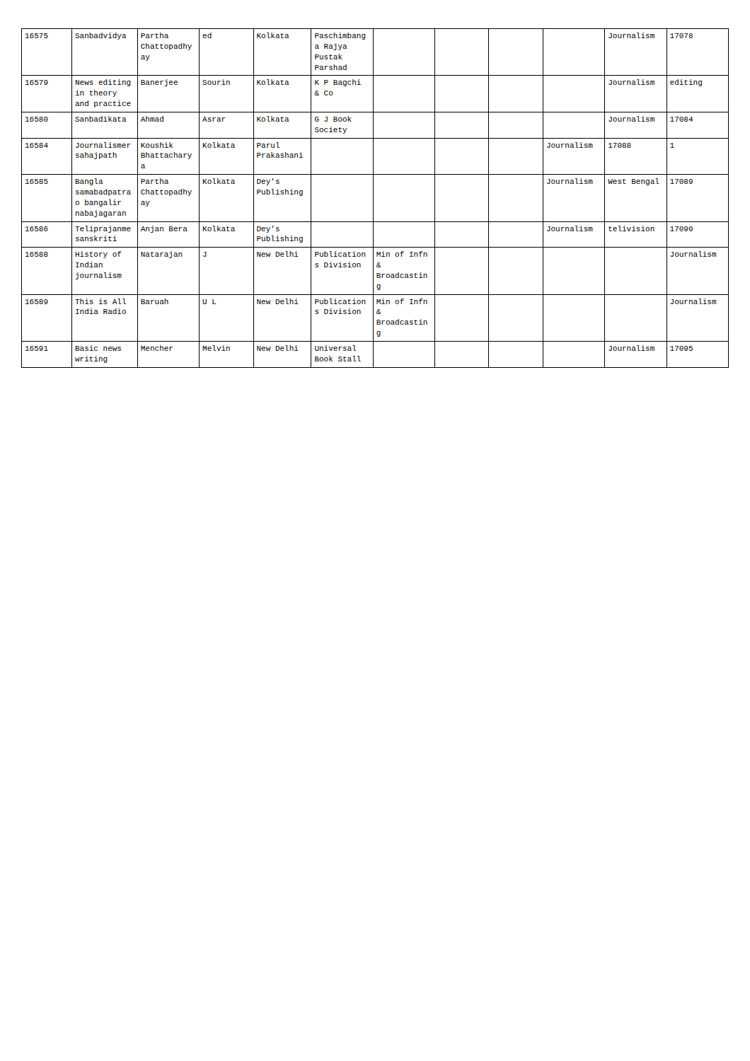| 16575 | Sanbadvidya | Partha Chattopadhyay | ed | Kolkata | Paschimbanga Rajya Pustak Parshad | | | | | Journalism | 17078 |
| 16579 | News editing in theory and practice | Banerjee | Sourin | Kolkata | K P Bagchi & Co | | | | | Journalism | editing |
| 16580 | Sanbadikata | Ahmad | Asrar | Kolkata | G J Book Society | | | | | Journalism | 17084 |
| 16584 | Journalismer sahajpath | Koushik Bhattacharya | Kolkata | Parul Prakashani | | | | | Journalism | 17088 | 1 |
| 16585 | Bangla samabadpatra o bangalir nabajagaran | Partha Chattopadhyay | Kolkata | Dey's Publishing | | | | | Journalism | West Bengal | 17089 |
| 16586 | Teliprajanme sanskriti | Anjan Bera | Kolkata | Dey's Publishing | | | | | Journalism | telivision | 17090 |
| 16588 | History of Indian journalism | Natarajan | J | New Delhi | Publications Division | Min of Infn & Broadcasting | | | | | Journalism |
| 16589 | This is All India Radio | Baruah | U L | New Delhi | Publications Division | Min of Infn & Broadcasting | | | | | Journalism |
| 16591 | Basic news writing | Mencher | Melvin | New Delhi | Universal Book Stall | | | | | Journalism | 17095 |